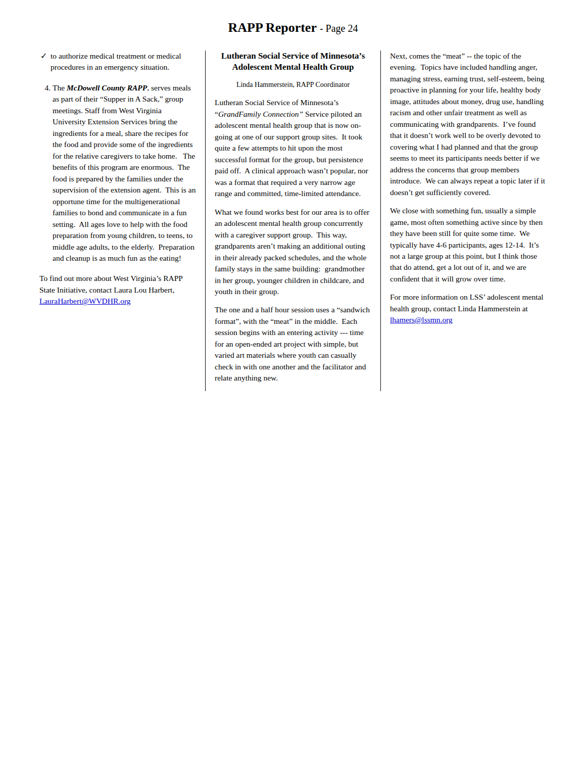RAPP Reporter - Page 24
to authorize medical treatment or medical procedures in an emergency situation.
The McDowell County RAPP, serves meals as part of their “Supper in A Sack,” group meetings. Staff from West Virginia University Extension Services bring the ingredients for a meal, share the recipes for the food and provide some of the ingredients for the relative caregivers to take home. The benefits of this program are enormous. The food is prepared by the families under the supervision of the extension agent. This is an opportune time for the multigenerational families to bond and communicate in a fun setting. All ages love to help with the food preparation from young children, to teens, to middle age adults, to the elderly. Preparation and cleanup is as much fun as the eating!
To find out more about West Virginia’s RAPP State Initiative, contact Laura Lou Harbert, LauraHarbert@WVDHR.org
Lutheran Social Service of Minnesota’s Adolescent Mental Health Group
Linda Hammerstein, RAPP Coordinator
Lutheran Social Service of Minnesota’s “GrandFamily Connection” Service piloted an adolescent mental health group that is now on-going at one of our support group sites. It took quite a few attempts to hit upon the most successful format for the group, but persistence paid off. A clinical approach wasn’t popular, nor was a format that required a very narrow age range and committed, time-limited attendance.
What we found works best for our area is to offer an adolescent mental health group concurrently with a caregiver support group. This way, grandparents aren’t making an additional outing in their already packed schedules, and the whole family stays in the same building: grandmother in her group, younger children in childcare, and youth in their group.
The one and a half hour session uses a “sandwich format”, with the “meat” in the middle. Each session begins with an entering activity --- time for an open-ended art project with simple, but varied art materials where youth can casually check in with one another and the facilitator and relate anything new.
Next, comes the “meat” -- the topic of the evening. Topics have included handling anger, managing stress, earning trust, self-esteem, being proactive in planning for your life, healthy body image, attitudes about money, drug use, handling racism and other unfair treatment as well as communicating with grandparents. I’ve found that it doesn’t work well to be overly devoted to covering what I had planned and that the group seems to meet its participants needs better if we address the concerns that group members introduce. We can always repeat a topic later if it doesn’t get sufficiently covered.
We close with something fun, usually a simple game, most often something active since by then they have been still for quite some time. We typically have 4-6 participants, ages 12-14. It’s not a large group at this point, but I think those that do attend, get a lot out of it, and we are confident that it will grow over time.
For more information on LSS’ adolescent mental health group, contact Linda Hammerstein at lhamers@lssmn.org